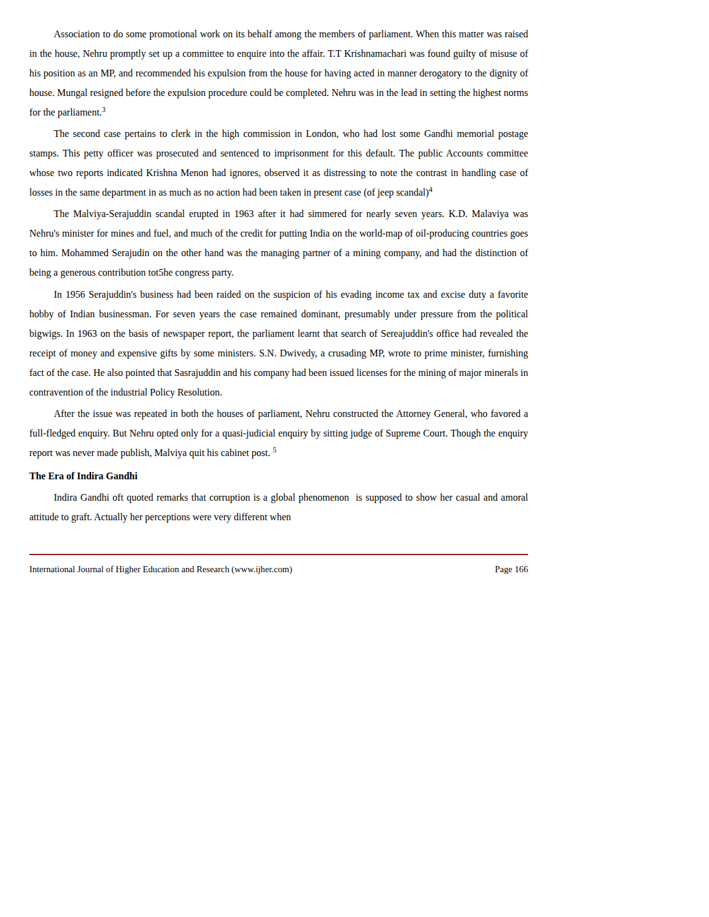Association to do some promotional work on its behalf among the members of parliament. When this matter was raised in the house, Nehru promptly set up a committee to enquire into the affair. T.T Krishnamachari was found guilty of misuse of his position as an MP, and recommended his expulsion from the house for having acted in manner derogatory to the dignity of house. Mungal resigned before the expulsion procedure could be completed. Nehru was in the lead in setting the highest norms for the parliament.3
The second case pertains to clerk in the high commission in London, who had lost some Gandhi memorial postage stamps. This petty officer was prosecuted and sentenced to imprisonment for this default. The public Accounts committee whose two reports indicated Krishna Menon had ignores, observed it as distressing to note the contrast in handling case of losses in the same department in as much as no action had been taken in present case (of jeep scandal)4
The Malviya-Serajuddin scandal erupted in 1963 after it had simmered for nearly seven years. K.D. Malaviya was Nehru's minister for mines and fuel, and much of the credit for putting India on the world-map of oil-producing countries goes to him. Mohammed Serajudin on the other hand was the managing partner of a mining company, and had the distinction of being a generous contribution tot5he congress party.
In 1956 Serajuddin's business had been raided on the suspicion of his evading income tax and excise duty a favorite hobby of Indian businessman. For seven years the case remained dominant, presumably under pressure from the political bigwigs. In 1963 on the basis of newspaper report, the parliament learnt that search of Sereajuddin's office had revealed the receipt of money and expensive gifts by some ministers. S.N. Dwivedy, a crusading MP, wrote to prime minister, furnishing fact of the case. He also pointed that Sasrajuddin and his company had been issued licenses for the mining of major minerals in contravention of the industrial Policy Resolution.
After the issue was repeated in both the houses of parliament, Nehru constructed the Attorney General, who favored a full-fledged enquiry. But Nehru opted only for a quasi-judicial enquiry by sitting judge of Supreme Court. Though the enquiry report was never made publish, Malviya quit his cabinet post. 5
The Era of Indira Gandhi
Indira Gandhi oft quoted remarks that corruption is a global phenomenon is supposed to show her casual and amoral attitude to graft. Actually her perceptions were very different when
International Journal of Higher Education and Research (www.ijher.com) Page 166